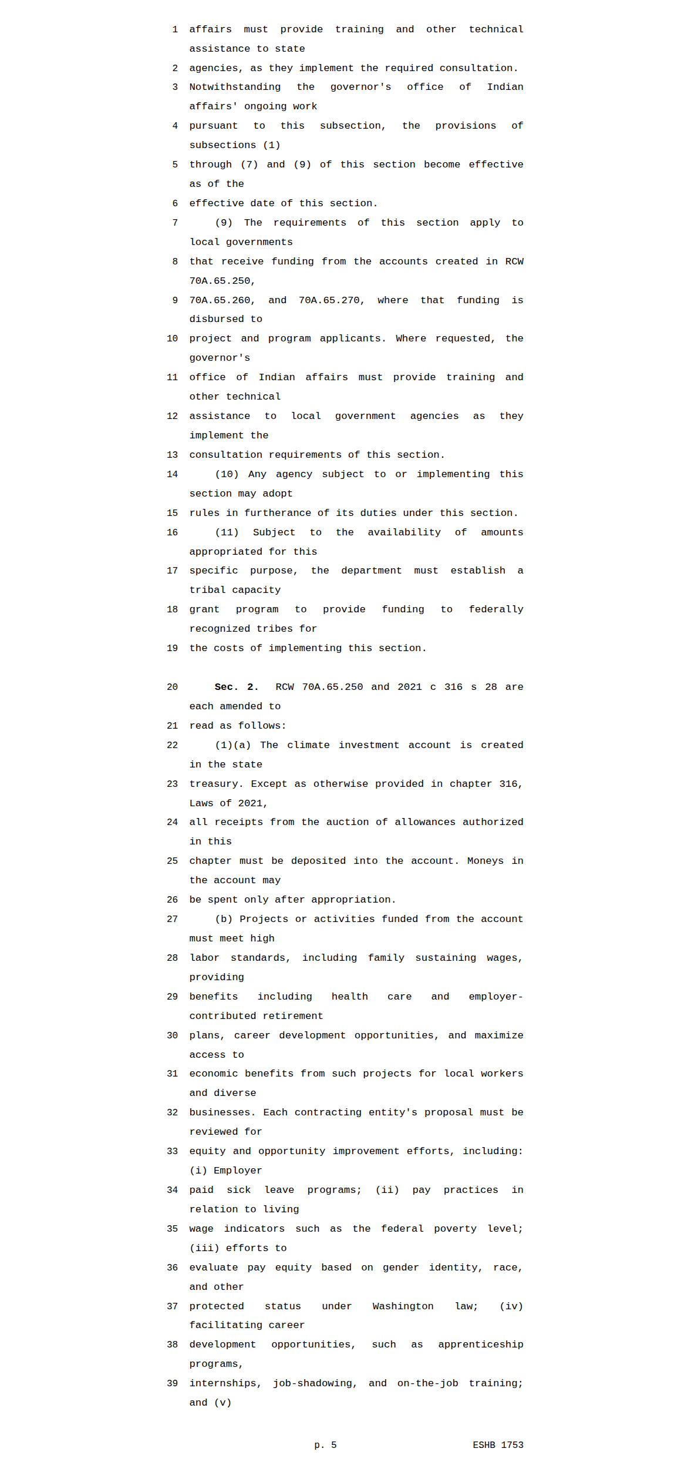1
affairs must provide training and other technical assistance to state
2
agencies, as they implement the required consultation.
3
Notwithstanding the governor's office of Indian affairs' ongoing work
4
pursuant to this subsection, the provisions of subsections (1)
5
through (7) and (9) of this section become effective as of the
6
effective date of this section.
7
(9) The requirements of this section apply to local governments
8
that receive funding from the accounts created in RCW 70A.65.250,
9
70A.65.260, and 70A.65.270, where that funding is disbursed to
10
project and program applicants. Where requested, the governor's
11
office of Indian affairs must provide training and other technical
12
assistance to local government agencies as they implement the
13
consultation requirements of this section.
14
(10) Any agency subject to or implementing this section may adopt
15
rules in furtherance of its duties under this section.
16
(11) Subject to the availability of amounts appropriated for this
17
specific purpose, the department must establish a tribal capacity
18
grant program to provide funding to federally recognized tribes for
19
the costs of implementing this section.
20
Sec. 2. RCW 70A.65.250 and 2021 c 316 s 28 are each amended to
21
read as follows:
22
(1)(a) The climate investment account is created in the state
23
treasury. Except as otherwise provided in chapter 316, Laws of 2021,
24
all receipts from the auction of allowances authorized in this
25
chapter must be deposited into the account. Moneys in the account may
26
be spent only after appropriation.
27
(b) Projects or activities funded from the account must meet high
28
labor standards, including family sustaining wages, providing
29
benefits including health care and employer-contributed retirement
30
plans, career development opportunities, and maximize access to
31
economic benefits from such projects for local workers and diverse
32
businesses. Each contracting entity's proposal must be reviewed for
33
equity and opportunity improvement efforts, including: (i) Employer
34
paid sick leave programs; (ii) pay practices in relation to living
35
wage indicators such as the federal poverty level; (iii) efforts to
36
evaluate pay equity based on gender identity, race, and other
37
protected status under Washington law; (iv) facilitating career
38
development opportunities, such as apprenticeship programs,
39
internships, job-shadowing, and on-the-job training; and (v)
p. 5 ESHB 1753